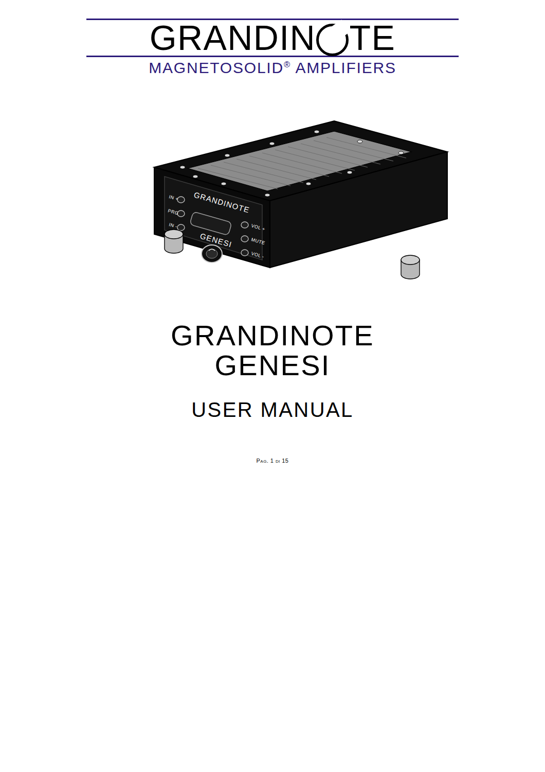GRANDIN TE
MAGNETOSOLID® AMPLIFIERS
Grandinote Genesi preamplifier Line drawing of a black rectangular audio component shown in three-quarter perspective, with a ribbed top plate, a front panel bearing a display and six round buttons labelled IN +, PRG, IN -, VOL +, MUTE and VOL -, the GRANDINOTE and GENESI names, a central power knob, and two cylindrical feet. IN + PRG IN - VOL + MUTE VOL - GRANDINOTE GENESI
GRANDINOTE
GENESI
USER MANUAL
Pag. 1 di 15